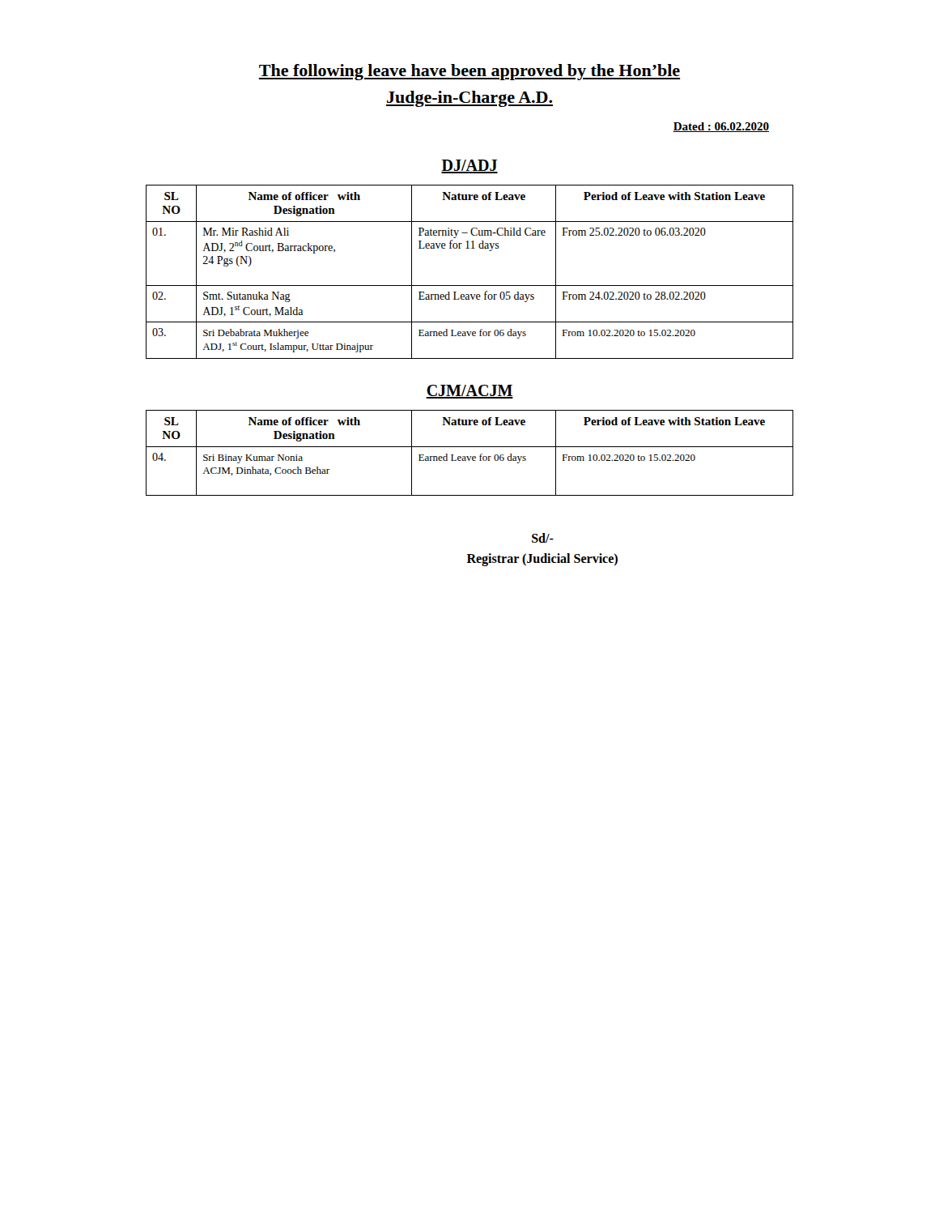The following leave have been approved by the Hon’ble
Judge-in-Charge A.D.
Dated : 06.02.2020
DJ/ADJ
| SL NO | Name of officer with Designation | Nature of Leave | Period of Leave with Station Leave |
| --- | --- | --- | --- |
| 01. | Mr. Mir Rashid Ali ADJ, 2 nd Court, Barrackpore, 24 Pgs (N) | Paternity – Cum-Child Care Leave for 11 days | From 25.02.2020 to 06.03.2020 |
| 02. | Smt. Sutanuka Nag ADJ, 1 st Court, Malda | Earned Leave for 05 days | From 24.02.2020 to 28.02.2020 |
| 03. | Sri Debabrata Mukherjee ADJ, 1 st Court, Islampur, Uttar Dinajpur | Earned Leave for 06 days | From 10.02.2020 to 15.02.2020 |
CJM/ACJM
| SL NO | Name of officer with Designation | Nature of Leave | Period of Leave with Station Leave |
| --- | --- | --- | --- |
| 04. | Sri Binay Kumar Nonia ACJM, Dinhata, Cooch Behar | Earned Leave for 06 days | From 10.02.2020 to 15.02.2020 |
Sd/-
Registrar (Judicial Service)